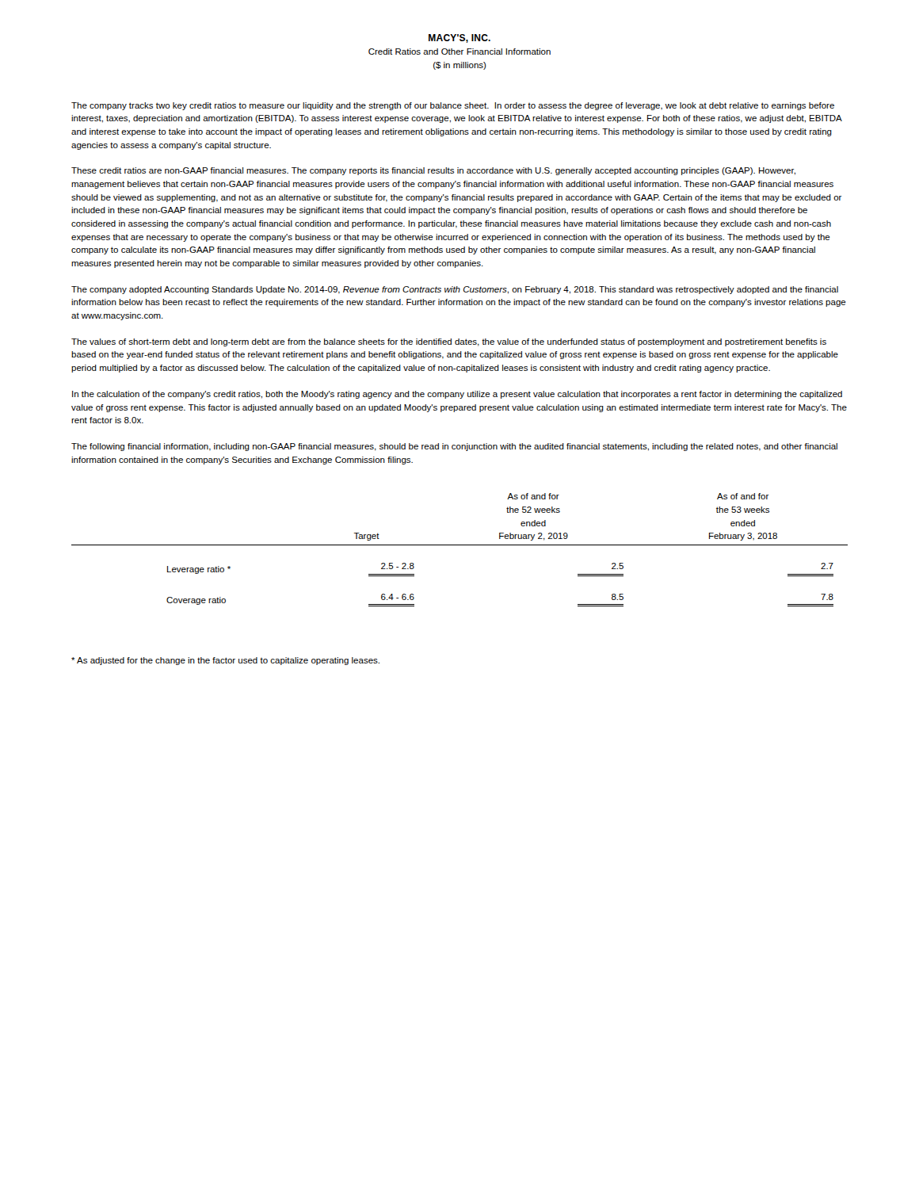MACY'S, INC.
Credit Ratios and Other Financial Information
($ in millions)
The company tracks two key credit ratios to measure our liquidity and the strength of our balance sheet. In order to assess the degree of leverage, we look at debt relative to earnings before interest, taxes, depreciation and amortization (EBITDA). To assess interest expense coverage, we look at EBITDA relative to interest expense. For both of these ratios, we adjust debt, EBITDA and interest expense to take into account the impact of operating leases and retirement obligations and certain non-recurring items. This methodology is similar to those used by credit rating agencies to assess a company's capital structure.
These credit ratios are non-GAAP financial measures. The company reports its financial results in accordance with U.S. generally accepted accounting principles (GAAP). However, management believes that certain non-GAAP financial measures provide users of the company's financial information with additional useful information. These non-GAAP financial measures should be viewed as supplementing, and not as an alternative or substitute for, the company's financial results prepared in accordance with GAAP. Certain of the items that may be excluded or included in these non-GAAP financial measures may be significant items that could impact the company's financial position, results of operations or cash flows and should therefore be considered in assessing the company's actual financial condition and performance. In particular, these financial measures have material limitations because they exclude cash and non-cash expenses that are necessary to operate the company's business or that may be otherwise incurred or experienced in connection with the operation of its business. The methods used by the company to calculate its non-GAAP financial measures may differ significantly from methods used by other companies to compute similar measures. As a result, any non-GAAP financial measures presented herein may not be comparable to similar measures provided by other companies.
The company adopted Accounting Standards Update No. 2014-09, Revenue from Contracts with Customers, on February 4, 2018. This standard was retrospectively adopted and the financial information below has been recast to reflect the requirements of the new standard. Further information on the impact of the new standard can be found on the company's investor relations page at www.macysinc.com.
The values of short-term debt and long-term debt are from the balance sheets for the identified dates, the value of the underfunded status of postemployment and postretirement benefits is based on the year-end funded status of the relevant retirement plans and benefit obligations, and the capitalized value of gross rent expense is based on gross rent expense for the applicable period multiplied by a factor as discussed below. The calculation of the capitalized value of non-capitalized leases is consistent with industry and credit rating agency practice.
In the calculation of the company's credit ratios, both the Moody's rating agency and the company utilize a present value calculation that incorporates a rent factor in determining the capitalized value of gross rent expense. This factor is adjusted annually based on an updated Moody's prepared present value calculation using an estimated intermediate term interest rate for Macy's. The rent factor is 8.0x.
The following financial information, including non-GAAP financial measures, should be read in conjunction with the audited financial statements, including the related notes, and other financial information contained in the company's Securities and Exchange Commission filings.
| | | As of and for | As of and for |
| --- | --- | --- | --- |
| | | the 52 weeks | the 53 weeks |
| | | ended | ended |
| | Target | February 2, 2019 | February 3, 2018 |
| Leverage ratio * | 2.5 - 2.8 | 2.5 | 2.7 |
| Coverage ratio | 6.4 - 6.6 | 8.5 | 7.8 |
* As adjusted for the change in the factor used to capitalize operating leases.